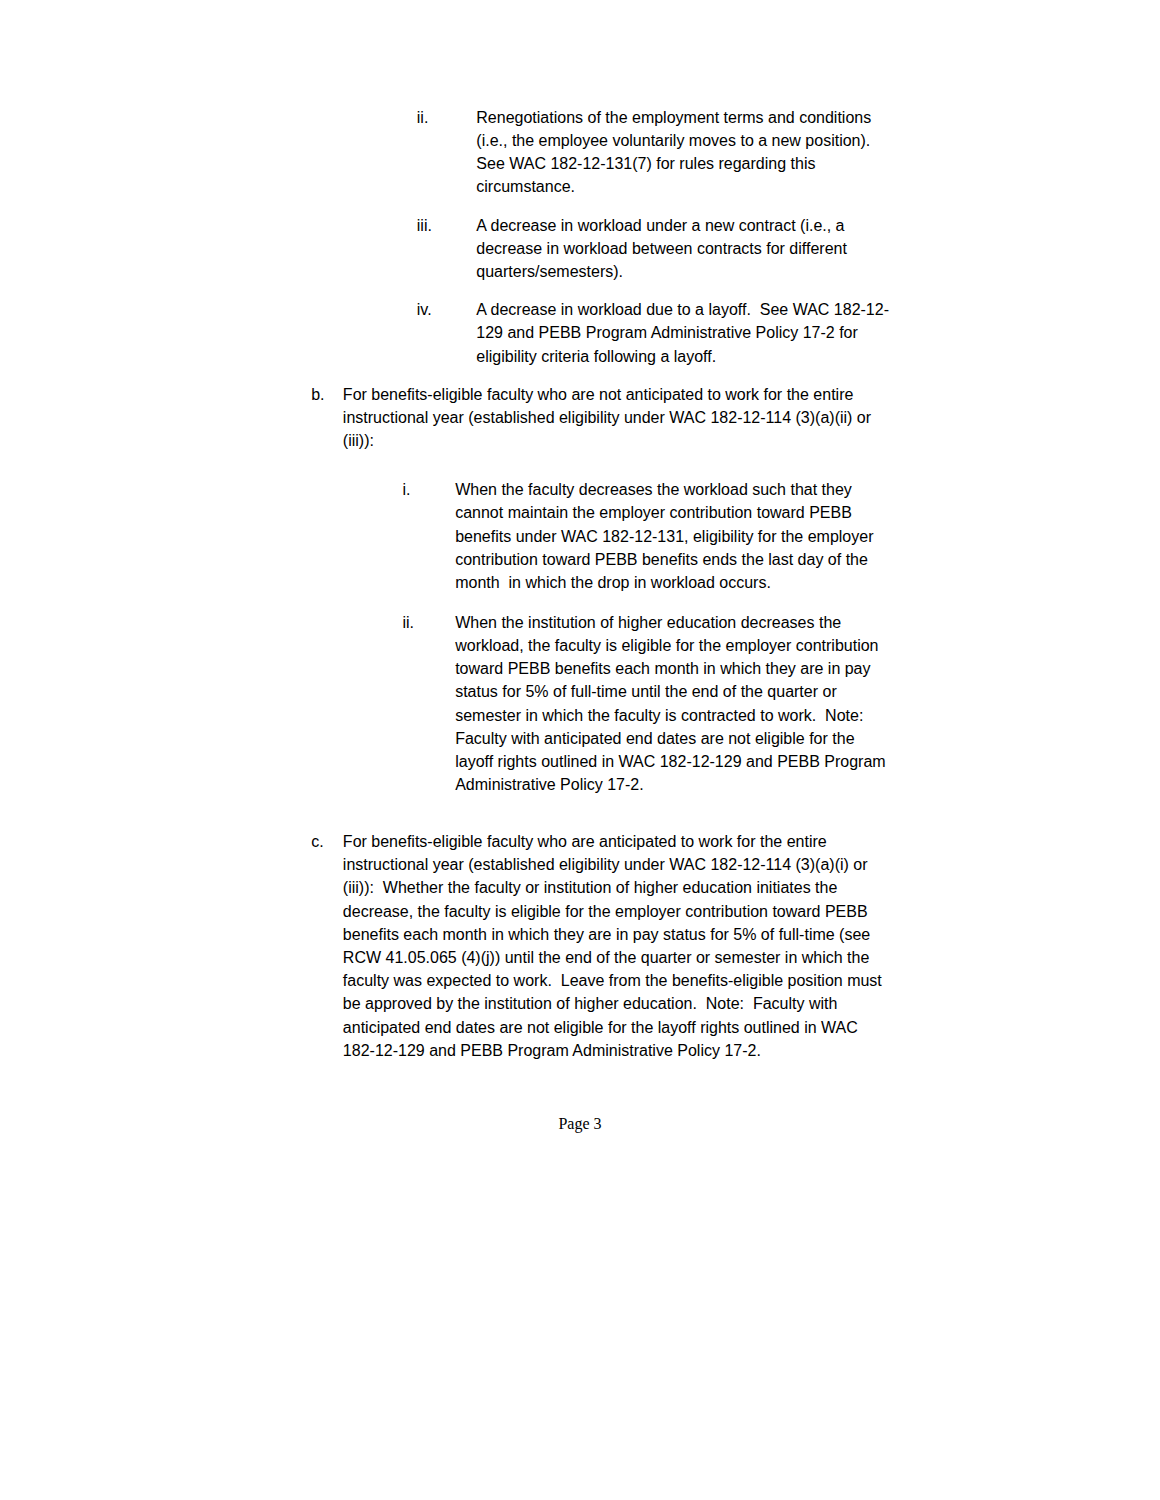ii. Renegotiations of the employment terms and conditions (i.e., the employee voluntarily moves to a new position). See WAC 182-12-131(7) for rules regarding this circumstance.
iii. A decrease in workload under a new contract (i.e., a decrease in workload between contracts for different quarters/semesters).
iv. A decrease in workload due to a layoff. See WAC 182-12-129 and PEBB Program Administrative Policy 17-2 for eligibility criteria following a layoff.
b.
For benefits-eligible faculty who are not anticipated to work for the entire instructional year (established eligibility under WAC 182-12-114 (3)(a)(ii) or (iii)):
i. When the faculty decreases the workload such that they cannot maintain the employer contribution toward PEBB benefits under WAC 182-12-131, eligibility for the employer contribution toward PEBB benefits ends the last day of the month in which the drop in workload occurs.
ii. When the institution of higher education decreases the workload, the faculty is eligible for the employer contribution toward PEBB benefits each month in which they are in pay status for 5% of full-time until the end of the quarter or semester in which the faculty is contracted to work. Note: Faculty with anticipated end dates are not eligible for the layoff rights outlined in WAC 182-12-129 and PEBB Program Administrative Policy 17-2.
c.
For benefits-eligible faculty who are anticipated to work for the entire instructional year (established eligibility under WAC 182-12-114 (3)(a)(i) or (iii)): Whether the faculty or institution of higher education initiates the decrease, the faculty is eligible for the employer contribution toward PEBB benefits each month in which they are in pay status for 5% of full-time (see RCW 41.05.065 (4)(j)) until the end of the quarter or semester in which the faculty was expected to work. Leave from the benefits-eligible position must be approved by the institution of higher education. Note: Faculty with anticipated end dates are not eligible for the layoff rights outlined in WAC 182-12-129 and PEBB Program Administrative Policy 17-2.
Page 3